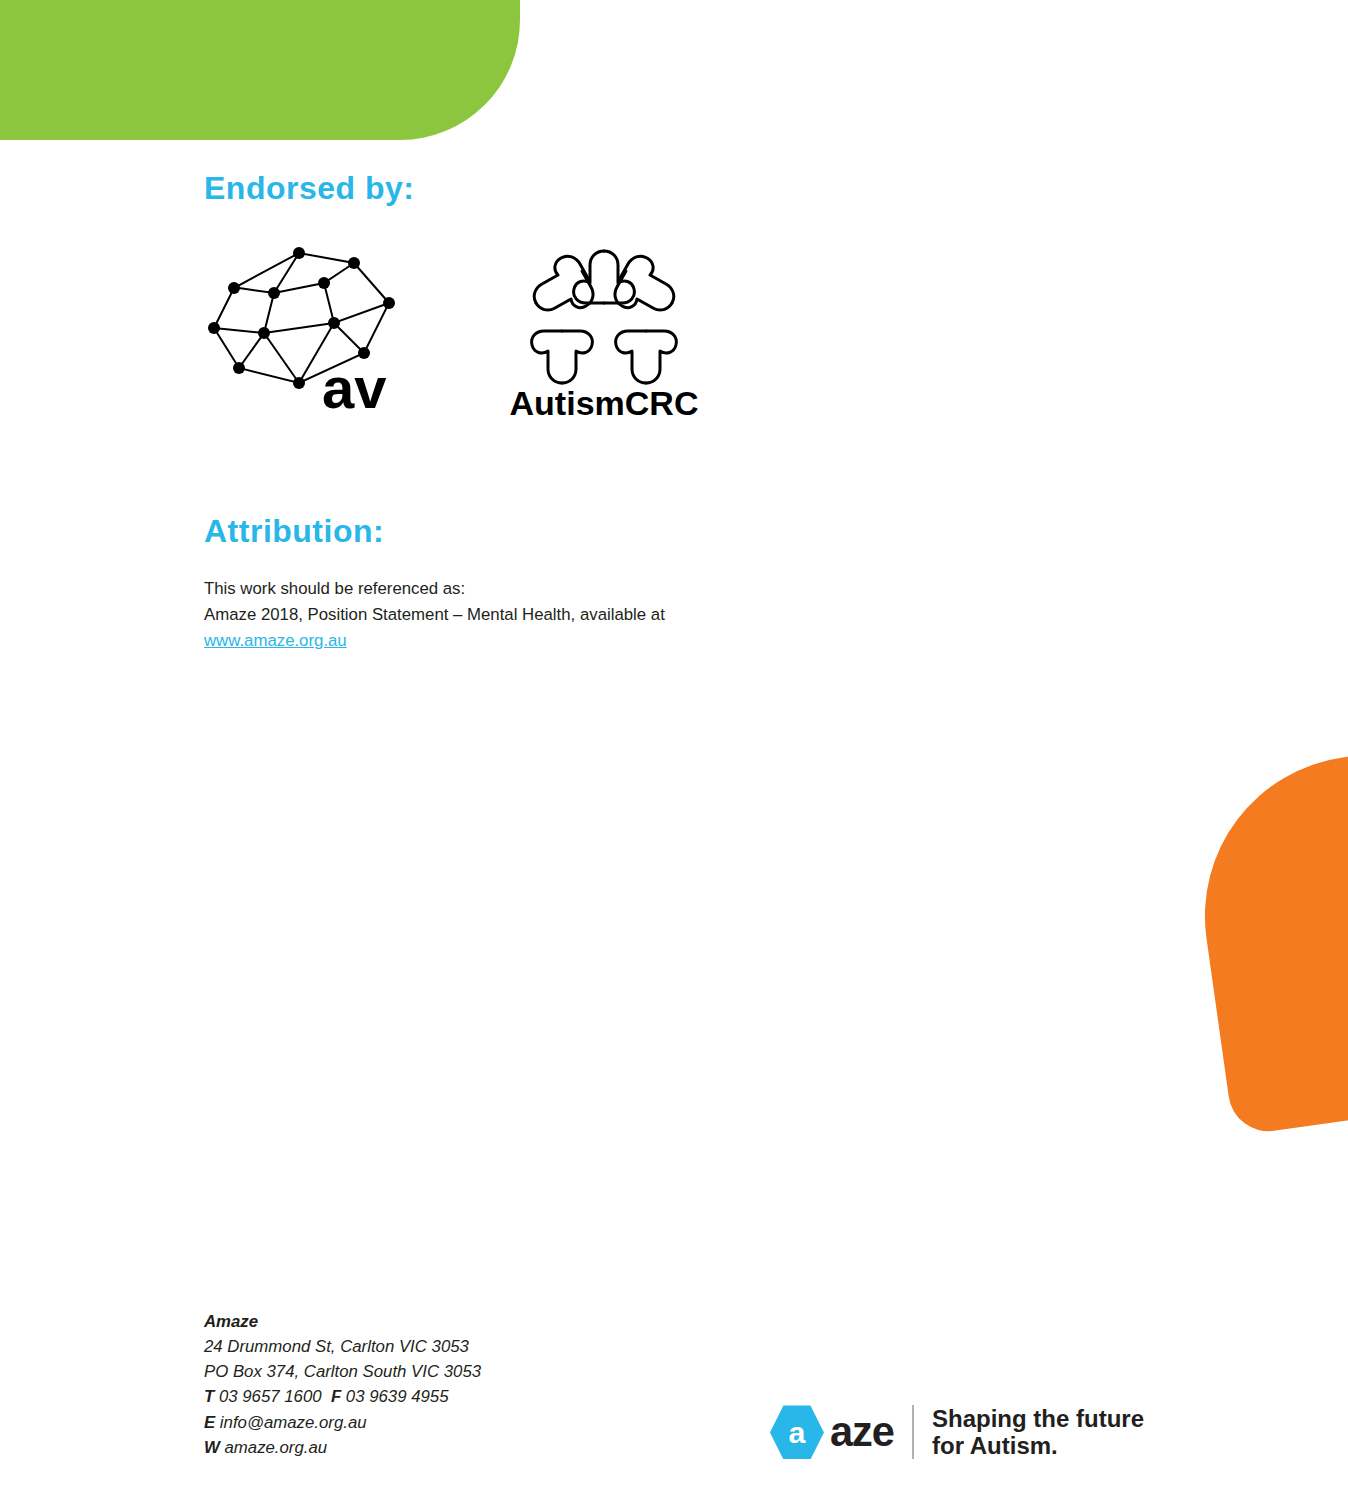Endorsed by:
av AutismCRC
Attribution:
This work should be referenced as:
Amaze 2018, Position Statement – Mental Health, available at
www.amaze.org.au
Amaze
24 Drummond St, Carlton VIC 3053
PO Box 374, Carlton South VIC 3053
T 03 9657 1600 F 03 9639 4955
E info@amaze.org.au
W amaze.org.au
aze
Shaping the future
for Autism.